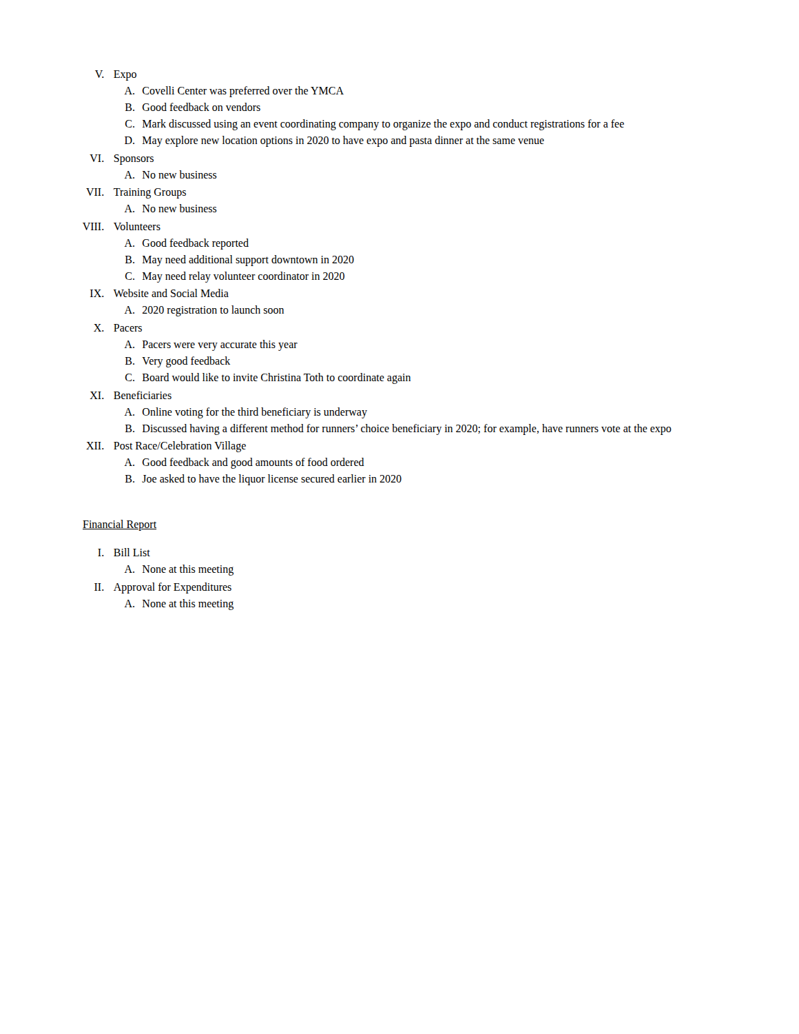Expo
Covelli Center was preferred over the YMCA
Good feedback on vendors
Mark discussed using an event coordinating company to organize the expo and conduct registrations for a fee
May explore new location options in 2020 to have expo and pasta dinner at the same venue
Sponsors
No new business
Training Groups
No new business
Volunteers
Good feedback reported
May need additional support downtown in 2020
May need relay volunteer coordinator in 2020
Website and Social Media
2020 registration to launch soon
Pacers
Pacers were very accurate this year
Very good feedback
Board would like to invite Christina Toth to coordinate again
Beneficiaries
Online voting for the third beneficiary is underway
Discussed having a different method for runners’ choice beneficiary in 2020; for example, have runners vote at the expo
Post Race/Celebration Village
Good feedback and good amounts of food ordered
Joe asked to have the liquor license secured earlier in 2020
Financial Report
Bill List
None at this meeting
Approval for Expenditures
None at this meeting